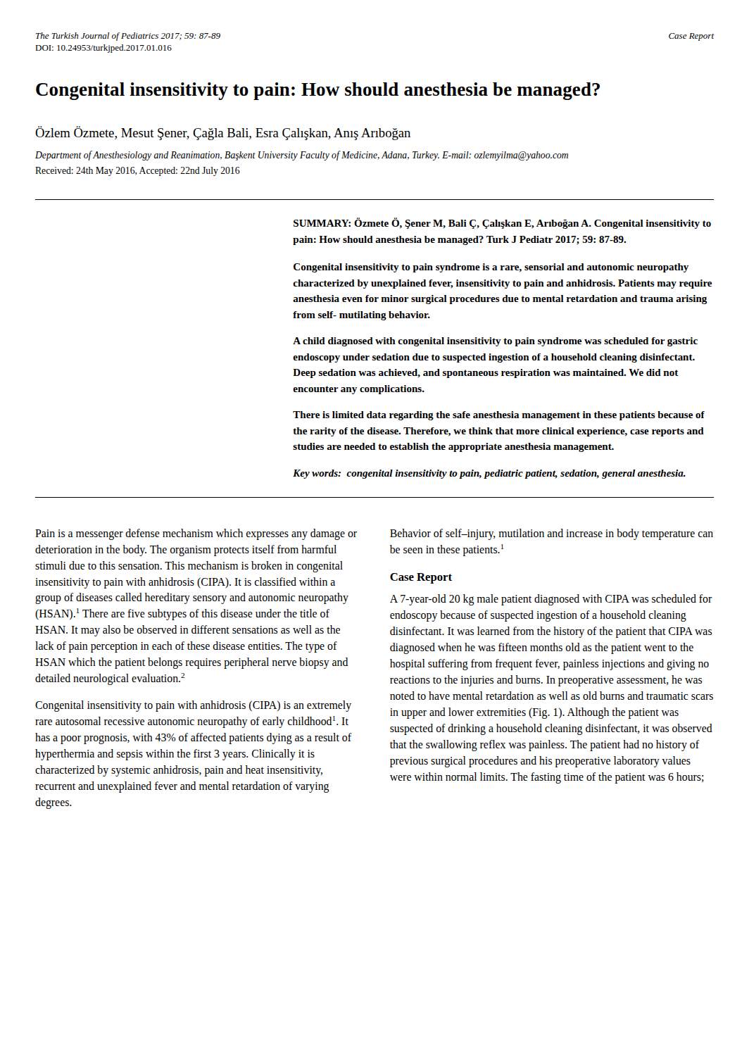The Turkish Journal of Pediatrics 2017; 59: 87-89
DOI: 10.24953/turkjped.2017.01.016
Case Report
Congenital insensitivity to pain: How should anesthesia be managed?
Özlem Özmete, Mesut Şener, Çağla Bali, Esra Çalışkan, Anış Arıboğan
Department of Anesthesiology and Reanimation, Başkent University Faculty of Medicine, Adana, Turkey. E-mail: ozlemyilma@yahoo.com
Received: 24th May 2016, Accepted: 22nd July 2016
SUMMARY: Özmete Ö, Şener M, Bali Ç, Çalışkan E, Arıboğan A. Congenital insensitivity to pain: How should anesthesia be managed? Turk J Pediatr 2017; 59: 87-89.
Congenital insensitivity to pain syndrome is a rare, sensorial and autonomic neuropathy characterized by unexplained fever, insensitivity to pain and anhidrosis. Patients may require anesthesia even for minor surgical procedures due to mental retardation and trauma arising from self- mutilating behavior.
A child diagnosed with congenital insensitivity to pain syndrome was scheduled for gastric endoscopy under sedation due to suspected ingestion of a household cleaning disinfectant. Deep sedation was achieved, and spontaneous respiration was maintained. We did not encounter any complications.
There is limited data regarding the safe anesthesia management in these patients because of the rarity of the disease. Therefore, we think that more clinical experience, case reports and studies are needed to establish the appropriate anesthesia management.
Key words: congenital insensitivity to pain, pediatric patient, sedation, general anesthesia.
Pain is a messenger defense mechanism which expresses any damage or deterioration in the body. The organism protects itself from harmful stimuli due to this sensation. This mechanism is broken in congenital insensitivity to pain with anhidrosis (CIPA). It is classified within a group of diseases called hereditary sensory and autonomic neuropathy (HSAN).1 There are five subtypes of this disease under the title of HSAN. It may also be observed in different sensations as well as the lack of pain perception in each of these disease entities. The type of HSAN which the patient belongs requires peripheral nerve biopsy and detailed neurological evaluation.2
Congenital insensitivity to pain with anhidrosis (CIPA) is an extremely rare autosomal recessive autonomic neuropathy of early childhood1. It has a poor prognosis, with 43% of affected patients dying as a result of hyperthermia and sepsis within the first 3 years. Clinically it is characterized by systemic anhidrosis, pain and heat insensitivity, recurrent and unexplained fever and mental retardation of varying degrees.
Behavior of self–injury, mutilation and increase in body temperature can be seen in these patients.1
Case Report
A 7-year-old 20 kg male patient diagnosed with CIPA was scheduled for endoscopy because of suspected ingestion of a household cleaning disinfectant. It was learned from the history of the patient that CIPA was diagnosed when he was fifteen months old as the patient went to the hospital suffering from frequent fever, painless injections and giving no reactions to the injuries and burns. In preoperative assessment, he was noted to have mental retardation as well as old burns and traumatic scars in upper and lower extremities (Fig. 1). Although the patient was suspected of drinking a household cleaning disinfectant, it was observed that the swallowing reflex was painless. The patient had no history of previous surgical procedures and his preoperative laboratory values were within normal limits. The fasting time of the patient was 6 hours;